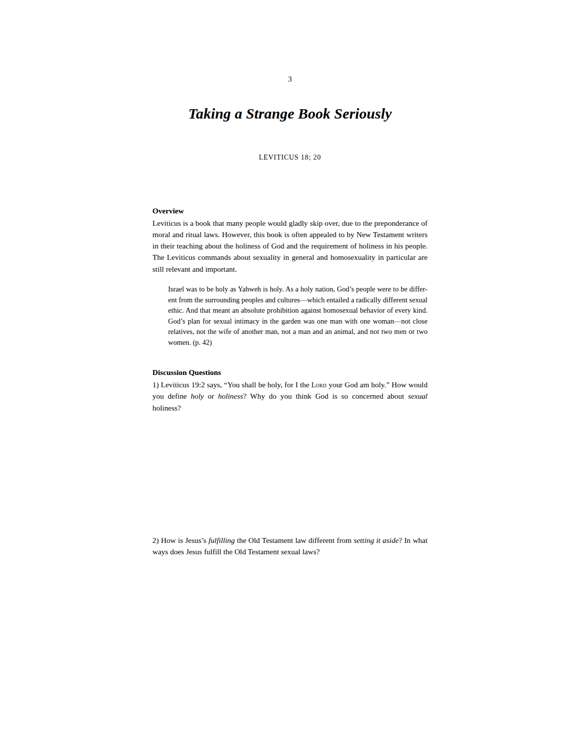3
Taking a Strange Book Seriously
LEVITICUS 18; 20
Overview
Leviticus is a book that many people would gladly skip over, due to the preponderance of moral and ritual laws. However, this book is often appealed to by New Testament writers in their teaching about the holiness of God and the requirement of holiness in his people. The Leviticus commands about sexuality in general and homosexuality in particular are still relevant and important.
Israel was to be holy as Yahweh is holy. As a holy nation, God’s people were to be different from the surrounding peoples and cultures—which entailed a radically different sexual ethic. And that meant an absolute prohibition against homosexual behavior of every kind. God’s plan for sexual intimacy in the garden was one man with one woman—not close relatives, not the wife of another man, not a man and an animal, and not two men or two women. (p. 42)
Discussion Questions
1) Leviticus 19:2 says, “You shall be holy, for I the Lord your God am holy.” How would you define holy or holiness? Why do you think God is so concerned about sexual holiness?
2) How is Jesus’s fulfilling the Old Testament law different from setting it aside? In what ways does Jesus fulfill the Old Testament sexual laws?